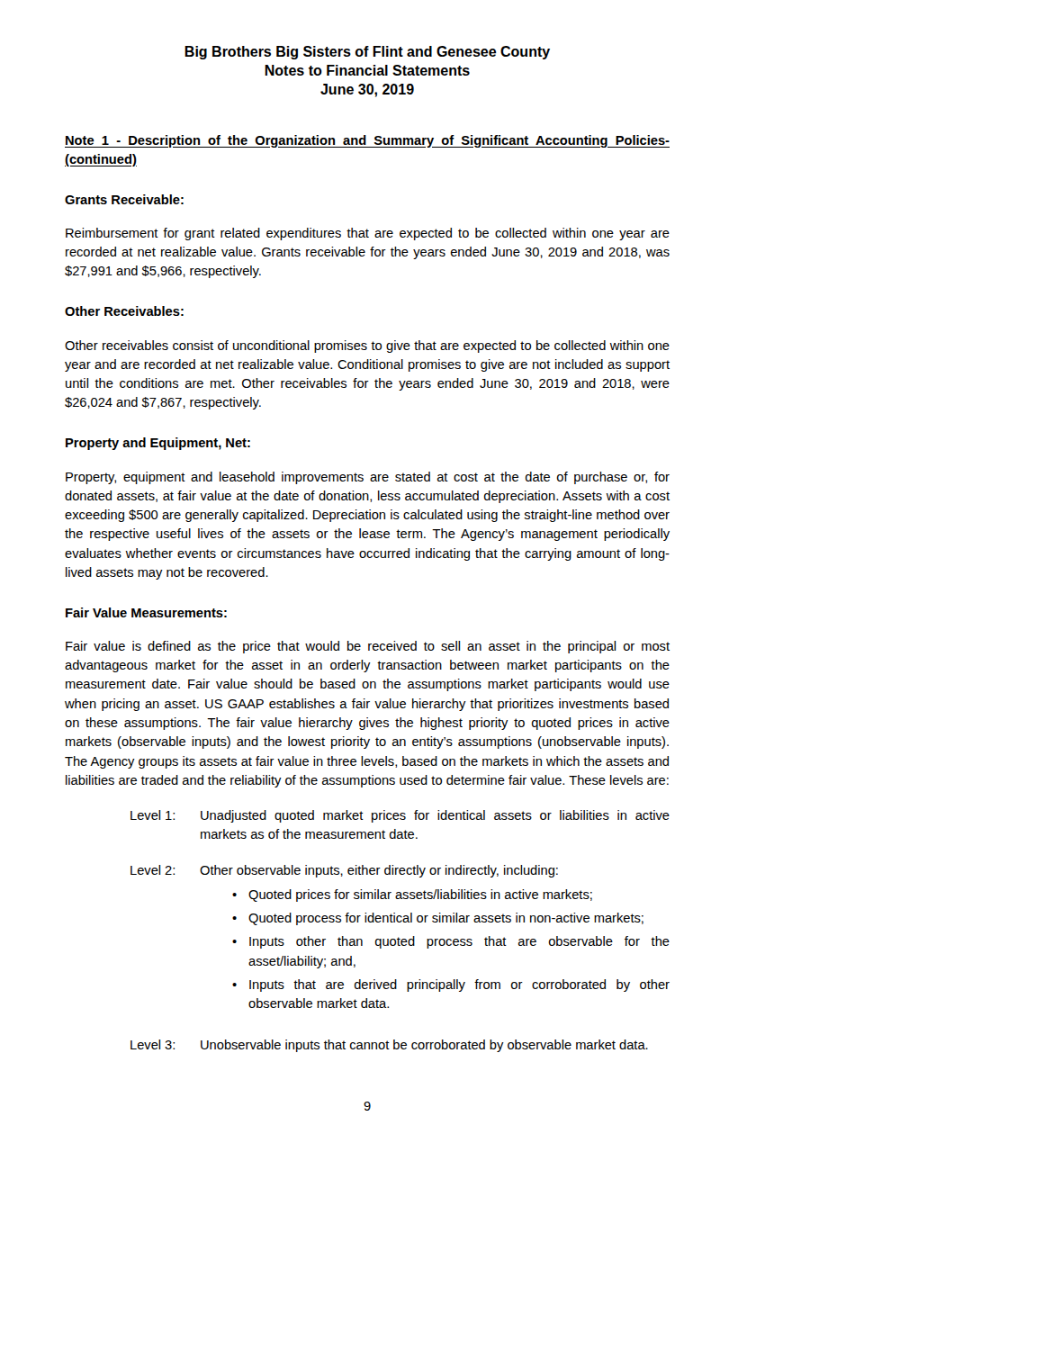Big Brothers Big Sisters of Flint and Genesee County Notes to Financial Statements June 30, 2019
Note 1 - Description of the Organization and Summary of Significant Accounting Policies-(continued)
Grants Receivable:
Reimbursement for grant related expenditures that are expected to be collected within one year are recorded at net realizable value. Grants receivable for the years ended June 30, 2019 and 2018, was $27,991 and $5,966, respectively.
Other Receivables:
Other receivables consist of unconditional promises to give that are expected to be collected within one year and are recorded at net realizable value. Conditional promises to give are not included as support until the conditions are met. Other receivables for the years ended June 30, 2019 and 2018, were $26,024 and $7,867, respectively.
Property and Equipment, Net:
Property, equipment and leasehold improvements are stated at cost at the date of purchase or, for donated assets, at fair value at the date of donation, less accumulated depreciation. Assets with a cost exceeding $500 are generally capitalized. Depreciation is calculated using the straight-line method over the respective useful lives of the assets or the lease term. The Agency’s management periodically evaluates whether events or circumstances have occurred indicating that the carrying amount of long-lived assets may not be recovered.
Fair Value Measurements:
Fair value is defined as the price that would be received to sell an asset in the principal or most advantageous market for the asset in an orderly transaction between market participants on the measurement date. Fair value should be based on the assumptions market participants would use when pricing an asset. US GAAP establishes a fair value hierarchy that prioritizes investments based on these assumptions. The fair value hierarchy gives the highest priority to quoted prices in active markets (observable inputs) and the lowest priority to an entity’s assumptions (unobservable inputs). The Agency groups its assets at fair value in three levels, based on the markets in which the assets and liabilities are traded and the reliability of the assumptions used to determine fair value. These levels are:
Level 1: Unadjusted quoted market prices for identical assets or liabilities in active markets as of the measurement date.
Level 2: Other observable inputs, either directly or indirectly, including:
Quoted prices for similar assets/liabilities in active markets;
Quoted process for identical or similar assets in non-active markets;
Inputs other than quoted process that are observable for the asset/liability; and,
Inputs that are derived principally from or corroborated by other observable market data.
Level 3: Unobservable inputs that cannot be corroborated by observable market data.
9